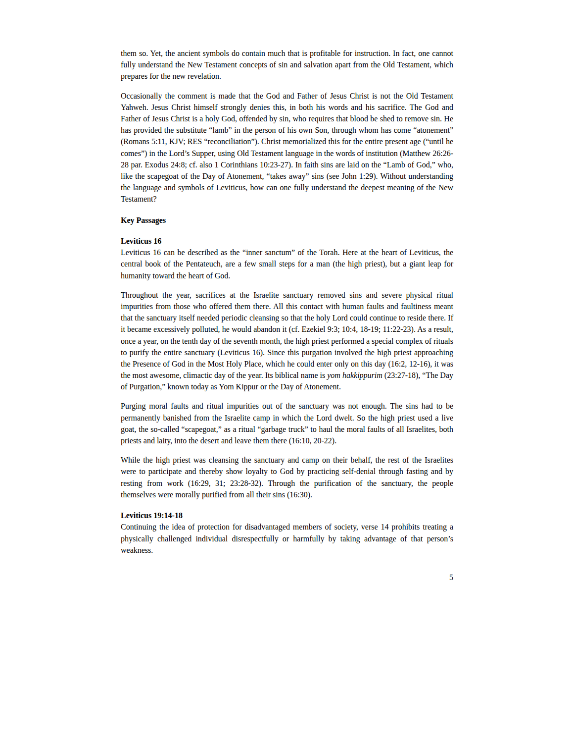them so. Yet, the ancient symbols do contain much that is profitable for instruction. In fact, one cannot fully understand the New Testament concepts of sin and salvation apart from the Old Testament, which prepares for the new revelation.
Occasionally the comment is made that the God and Father of Jesus Christ is not the Old Testament Yahweh. Jesus Christ himself strongly denies this, in both his words and his sacrifice. The God and Father of Jesus Christ is a holy God, offended by sin, who requires that blood be shed to remove sin. He has provided the substitute “lamb” in the person of his own Son, through whom has come “atonement” (Romans 5:11, KJV; RES “reconciliation”). Christ memorialized this for the entire present age (“until he comes”) in the Lord’s Supper, using Old Testament language in the words of institution (Matthew 26:26-28 par. Exodus 24:8; cf. also 1 Corinthians 10:23-27). In faith sins are laid on the “Lamb of God,” who, like the scapegoat of the Day of Atonement, “takes away” sins (see John 1:29). Without understanding the language and symbols of Leviticus, how can one fully understand the deepest meaning of the New Testament?
Key Passages
Leviticus 16
Leviticus 16 can be described as the “inner sanctum” of the Torah. Here at the heart of Leviticus, the central book of the Pentateuch, are a few small steps for a man (the high priest), but a giant leap for humanity toward the heart of God.
Throughout the year, sacrifices at the Israelite sanctuary removed sins and severe physical ritual impurities from those who offered them there. All this contact with human faults and faultiness meant that the sanctuary itself needed periodic cleansing so that the holy Lord could continue to reside there. If it became excessively polluted, he would abandon it (cf. Ezekiel 9:3; 10:4, 18-19; 11:22-23). As a result, once a year, on the tenth day of the seventh month, the high priest performed a special complex of rituals to purify the entire sanctuary (Leviticus 16). Since this purgation involved the high priest approaching the Presence of God in the Most Holy Place, which he could enter only on this day (16:2, 12-16), it was the most awesome, climactic day of the year. Its biblical name is yom hakkippurim (23:27-18), “The Day of Purgation,” known today as Yom Kippur or the Day of Atonement.
Purging moral faults and ritual impurities out of the sanctuary was not enough. The sins had to be permanently banished from the Israelite camp in which the Lord dwelt. So the high priest used a live goat, the so-called “scapegoat,” as a ritual “garbage truck” to haul the moral faults of all Israelites, both priests and laity, into the desert and leave them there (16:10, 20-22).
While the high priest was cleansing the sanctuary and camp on their behalf, the rest of the Israelites were to participate and thereby show loyalty to God by practicing self-denial through fasting and by resting from work (16:29, 31; 23:28-32). Through the purification of the sanctuary, the people themselves were morally purified from all their sins (16:30).
Leviticus 19:14-18
Continuing the idea of protection for disadvantaged members of society, verse 14 prohibits treating a physically challenged individual disrespectfully or harmfully by taking advantage of that person’s weakness.
5